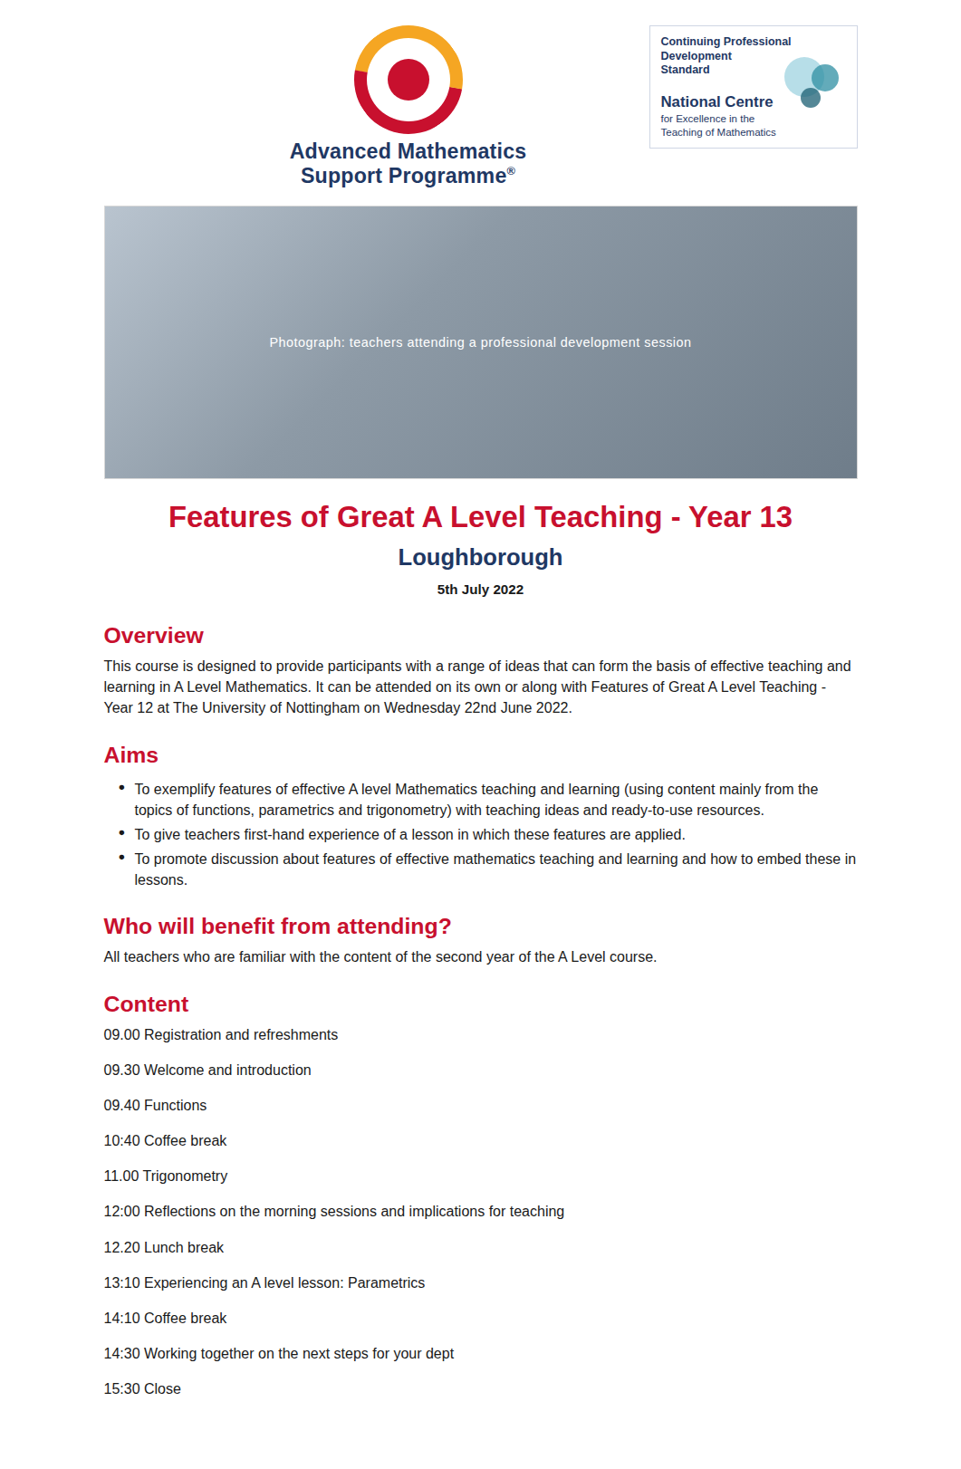Advanced Mathematics
Support Programme®
Continuing Professional
Development
Standard
National Centre for Excellence in the
Teaching of Mathematics
Photograph: teachers attending a professional development session
Features of Great A Level Teaching - Year 13
Loughborough
5th July 2022
Overview
This course is designed to provide participants with a range of ideas that can form the basis of effective teaching and learning in A Level Mathematics. It can be attended on its own or along with Features of Great A Level Teaching - Year 12 at The University of Nottingham on Wednesday 22nd June 2022.
Aims
To exemplify features of effective A level Mathematics teaching and learning (using content mainly from the topics of functions, parametrics and trigonometry) with teaching ideas and ready-to-use resources.
To give teachers first-hand experience of a lesson in which these features are applied.
To promote discussion about features of effective mathematics teaching and learning and how to embed these in lessons.
Who will benefit from attending?
All teachers who are familiar with the content of the second year of the A Level course.
Content
09.00 Registration and refreshments
09.30 Welcome and introduction
09.40 Functions
10:40 Coffee break
11.00 Trigonometry
12:00 Reflections on the morning sessions and implications for teaching
12.20 Lunch break
13:10 Experiencing an A level lesson: Parametrics
14:10 Coffee break
14:30 Working together on the next steps for your dept
15:30 Close